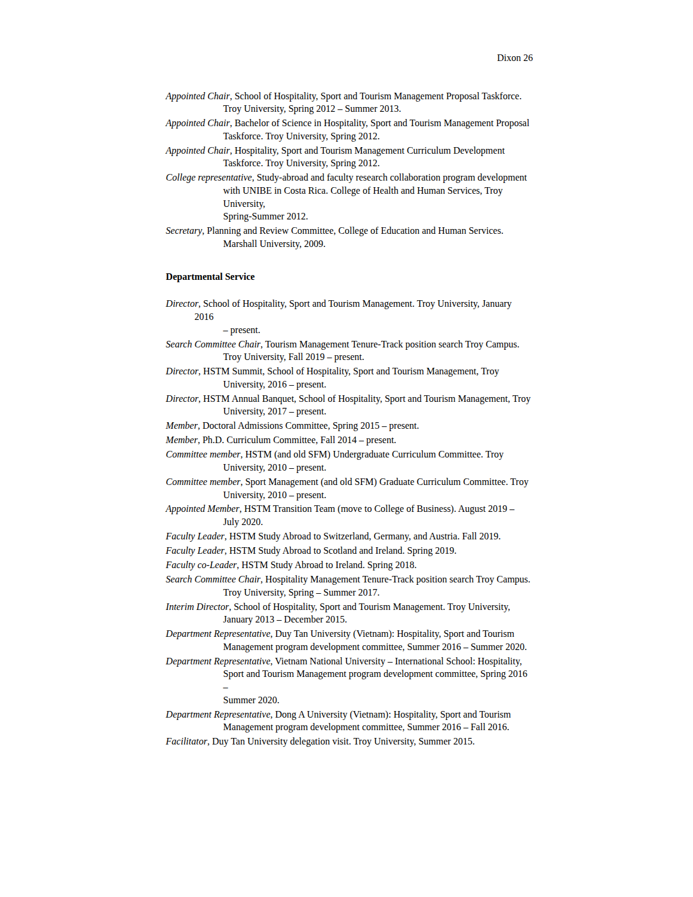Dixon 26
Appointed Chair, School of Hospitality, Sport and Tourism Management Proposal Taskforce. Troy University, Spring 2012 – Summer 2013.
Appointed Chair, Bachelor of Science in Hospitality, Sport and Tourism Management Proposal Taskforce. Troy University, Spring 2012.
Appointed Chair, Hospitality, Sport and Tourism Management Curriculum Development Taskforce. Troy University, Spring 2012.
College representative, Study-abroad and faculty research collaboration program development with UNIBE in Costa Rica. College of Health and Human Services, Troy University, Spring-Summer 2012.
Secretary, Planning and Review Committee, College of Education and Human Services. Marshall University, 2009.
Departmental Service
Director, School of Hospitality, Sport and Tourism Management. Troy University, January 2016 – present.
Search Committee Chair, Tourism Management Tenure-Track position search Troy Campus. Troy University, Fall 2019 – present.
Director, HSTM Summit, School of Hospitality, Sport and Tourism Management, Troy University, 2016 – present.
Director, HSTM Annual Banquet, School of Hospitality, Sport and Tourism Management, Troy University, 2017 – present.
Member, Doctoral Admissions Committee, Spring 2015 – present.
Member, Ph.D. Curriculum Committee, Fall 2014 – present.
Committee member, HSTM (and old SFM) Undergraduate Curriculum Committee. Troy University, 2010 – present.
Committee member, Sport Management (and old SFM) Graduate Curriculum Committee. Troy University, 2010 – present.
Appointed Member, HSTM Transition Team (move to College of Business). August 2019 – July 2020.
Faculty Leader, HSTM Study Abroad to Switzerland, Germany, and Austria. Fall 2019.
Faculty Leader, HSTM Study Abroad to Scotland and Ireland. Spring 2019.
Faculty co-Leader, HSTM Study Abroad to Ireland. Spring 2018.
Search Committee Chair, Hospitality Management Tenure-Track position search Troy Campus. Troy University, Spring – Summer 2017.
Interim Director, School of Hospitality, Sport and Tourism Management. Troy University, January 2013 – December 2015.
Department Representative, Duy Tan University (Vietnam): Hospitality, Sport and Tourism Management program development committee, Summer 2016 – Summer 2020.
Department Representative, Vietnam National University – International School: Hospitality, Sport and Tourism Management program development committee, Spring 2016 – Summer 2020.
Department Representative, Dong A University (Vietnam): Hospitality, Sport and Tourism Management program development committee, Summer 2016 – Fall 2016.
Facilitator, Duy Tan University delegation visit. Troy University, Summer 2015.